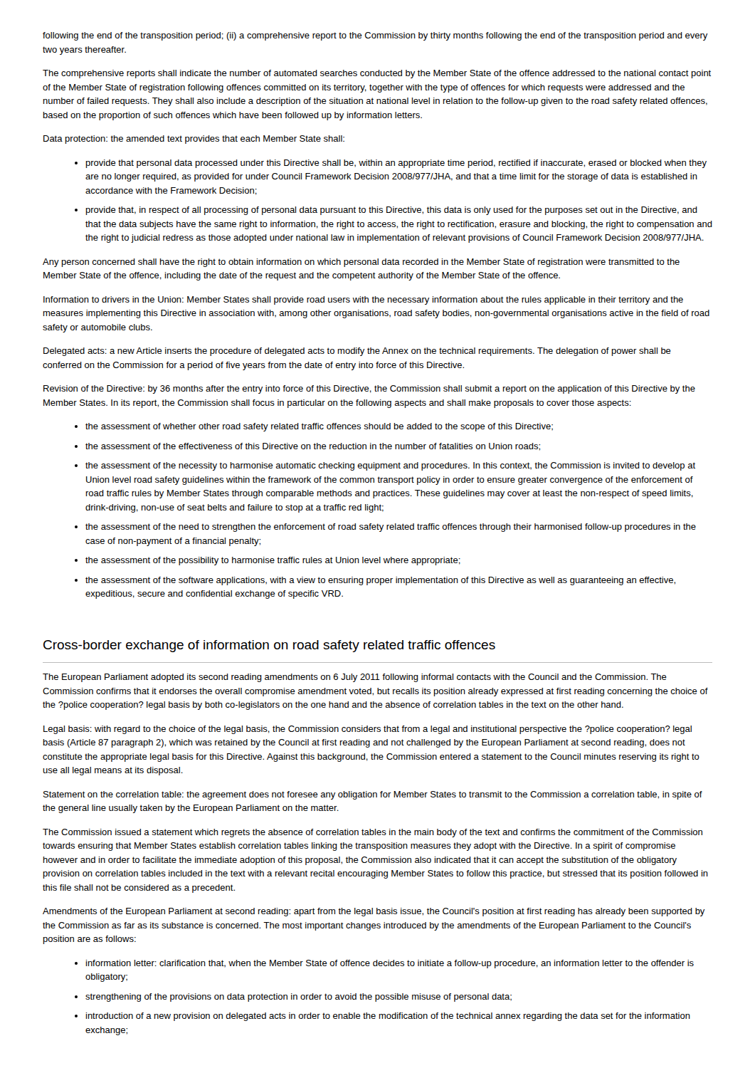following the end of the transposition period; (ii) a comprehensive report to the Commission by thirty months following the end of the transposition period and every two years thereafter.
The comprehensive reports shall indicate the number of automated searches conducted by the Member State of the offence addressed to the national contact point of the Member State of registration following offences committed on its territory, together with the type of offences for which requests were addressed and the number of failed requests. They shall also include a description of the situation at national level in relation to the follow-up given to the road safety related offences, based on the proportion of such offences which have been followed up by information letters.
Data protection: the amended text provides that each Member State shall:
provide that personal data processed under this Directive shall be, within an appropriate time period, rectified if inaccurate, erased or blocked when they are no longer required, as provided for under Council Framework Decision 2008/977/JHA, and that a time limit for the storage of data is established in accordance with the Framework Decision;
provide that, in respect of all processing of personal data pursuant to this Directive, this data is only used for the purposes set out in the Directive, and that the data subjects have the same right to information, the right to access, the right to rectification, erasure and blocking, the right to compensation and the right to judicial redress as those adopted under national law in implementation of relevant provisions of Council Framework Decision 2008/977/JHA.
Any person concerned shall have the right to obtain information on which personal data recorded in the Member State of registration were transmitted to the Member State of the offence, including the date of the request and the competent authority of the Member State of the offence.
Information to drivers in the Union: Member States shall provide road users with the necessary information about the rules applicable in their territory and the measures implementing this Directive in association with, among other organisations, road safety bodies, non-governmental organisations active in the field of road safety or automobile clubs.
Delegated acts: a new Article inserts the procedure of delegated acts to modify the Annex on the technical requirements. The delegation of power shall be conferred on the Commission for a period of five years from the date of entry into force of this Directive.
Revision of the Directive: by 36 months after the entry into force of this Directive, the Commission shall submit a report on the application of this Directive by the Member States. In its report, the Commission shall focus in particular on the following aspects and shall make proposals to cover those aspects:
the assessment of whether other road safety related traffic offences should be added to the scope of this Directive;
the assessment of the effectiveness of this Directive on the reduction in the number of fatalities on Union roads;
the assessment of the necessity to harmonise automatic checking equipment and procedures. In this context, the Commission is invited to develop at Union level road safety guidelines within the framework of the common transport policy in order to ensure greater convergence of the enforcement of road traffic rules by Member States through comparable methods and practices. These guidelines may cover at least the non-respect of speed limits, drink-driving, non-use of seat belts and failure to stop at a traffic red light;
the assessment of the need to strengthen the enforcement of road safety related traffic offences through their harmonised follow-up procedures in the case of non-payment of a financial penalty;
the assessment of the possibility to harmonise traffic rules at Union level where appropriate;
the assessment of the software applications, with a view to ensuring proper implementation of this Directive as well as guaranteeing an effective, expeditious, secure and confidential exchange of specific VRD.
Cross-border exchange of information on road safety related traffic offences
The European Parliament adopted its second reading amendments on 6 July 2011 following informal contacts with the Council and the Commission. The Commission confirms that it endorses the overall compromise amendment voted, but recalls its position already expressed at first reading concerning the choice of the ?police cooperation? legal basis by both co-legislators on the one hand and the absence of correlation tables in the text on the other hand.
Legal basis: with regard to the choice of the legal basis, the Commission considers that from a legal and institutional perspective the ?police cooperation? legal basis (Article 87 paragraph 2), which was retained by the Council at first reading and not challenged by the European Parliament at second reading, does not constitute the appropriate legal basis for this Directive. Against this background, the Commission entered a statement to the Council minutes reserving its right to use all legal means at its disposal.
Statement on the correlation table: the agreement does not foresee any obligation for Member States to transmit to the Commission a correlation table, in spite of the general line usually taken by the European Parliament on the matter.
The Commission issued a statement which regrets the absence of correlation tables in the main body of the text and confirms the commitment of the Commission towards ensuring that Member States establish correlation tables linking the transposition measures they adopt with the Directive. In a spirit of compromise however and in order to facilitate the immediate adoption of this proposal, the Commission also indicated that it can accept the substitution of the obligatory provision on correlation tables included in the text with a relevant recital encouraging Member States to follow this practice, but stressed that its position followed in this file shall not be considered as a precedent.
Amendments of the European Parliament at second reading: apart from the legal basis issue, the Council's position at first reading has already been supported by the Commission as far as its substance is concerned. The most important changes introduced by the amendments of the European Parliament to the Council's position are as follows:
information letter: clarification that, when the Member State of offence decides to initiate a follow-up procedure, an information letter to the offender is obligatory;
strengthening of the provisions on data protection in order to avoid the possible misuse of personal data;
introduction of a new provision on delegated acts in order to enable the modification of the technical annex regarding the data set for the information exchange;